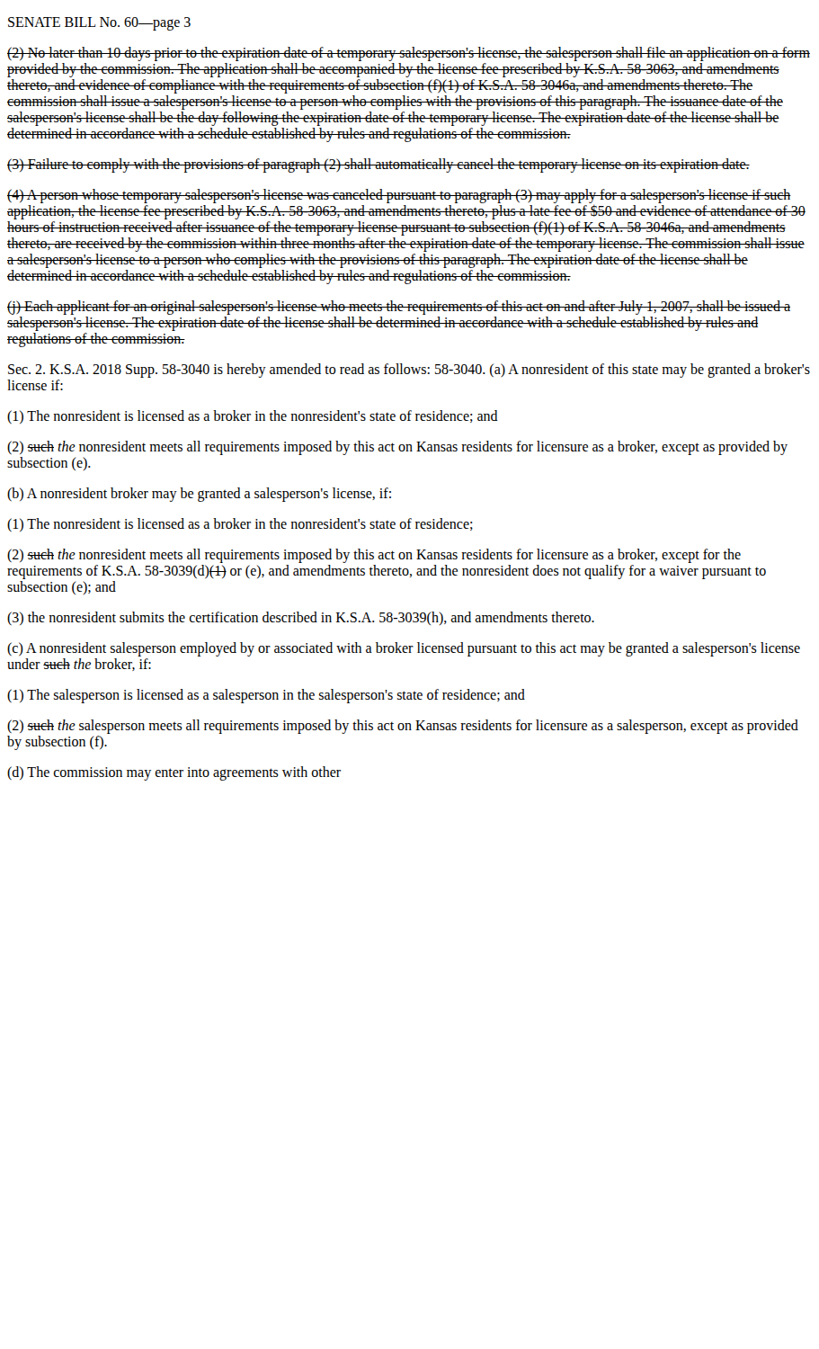SENATE BILL No. 60—page 3
(2) No later than 10 days prior to the expiration date of a temporary salesperson's license, the salesperson shall file an application on a form provided by the commission. The application shall be accompanied by the license fee prescribed by K.S.A. 58-3063, and amendments thereto, and evidence of compliance with the requirements of subsection (f)(1) of K.S.A. 58-3046a, and amendments thereto. The commission shall issue a salesperson's license to a person who complies with the provisions of this paragraph. The issuance date of the salesperson's license shall be the day following the expiration date of the temporary license. The expiration date of the license shall be determined in accordance with a schedule established by rules and regulations of the commission.
(3) Failure to comply with the provisions of paragraph (2) shall automatically cancel the temporary license on its expiration date.
(4) A person whose temporary salesperson's license was canceled pursuant to paragraph (3) may apply for a salesperson's license if such application, the license fee prescribed by K.S.A. 58-3063, and amendments thereto, plus a late fee of $50 and evidence of attendance of 30 hours of instruction received after issuance of the temporary license pursuant to subsection (f)(1) of K.S.A. 58-3046a, and amendments thereto, are received by the commission within three months after the expiration date of the temporary license. The commission shall issue a salesperson's license to a person who complies with the provisions of this paragraph. The expiration date of the license shall be determined in accordance with a schedule established by rules and regulations of the commission.
(j) Each applicant for an original salesperson's license who meets the requirements of this act on and after July 1, 2007, shall be issued a salesperson's license. The expiration date of the license shall be determined in accordance with a schedule established by rules and regulations of the commission.
Sec. 2. K.S.A. 2018 Supp. 58-3040 is hereby amended to read as follows: 58-3040. (a) A nonresident of this state may be granted a broker's license if:
(1) The nonresident is licensed as a broker in the nonresident's state of residence; and
(2) such the nonresident meets all requirements imposed by this act on Kansas residents for licensure as a broker, except as provided by subsection (e).
(b) A nonresident broker may be granted a salesperson's license, if:
(1) The nonresident is licensed as a broker in the nonresident's state of residence;
(2) such the nonresident meets all requirements imposed by this act on Kansas residents for licensure as a broker, except for the requirements of K.S.A. 58-3039(d)(1) or (e), and amendments thereto, and the nonresident does not qualify for a waiver pursuant to subsection (e); and
(3) the nonresident submits the certification described in K.S.A. 58-3039(h), and amendments thereto.
(c) A nonresident salesperson employed by or associated with a broker licensed pursuant to this act may be granted a salesperson's license under such the broker, if:
(1) The salesperson is licensed as a salesperson in the salesperson's state of residence; and
(2) such the salesperson meets all requirements imposed by this act on Kansas residents for licensure as a salesperson, except as provided by subsection (f).
(d) The commission may enter into agreements with other